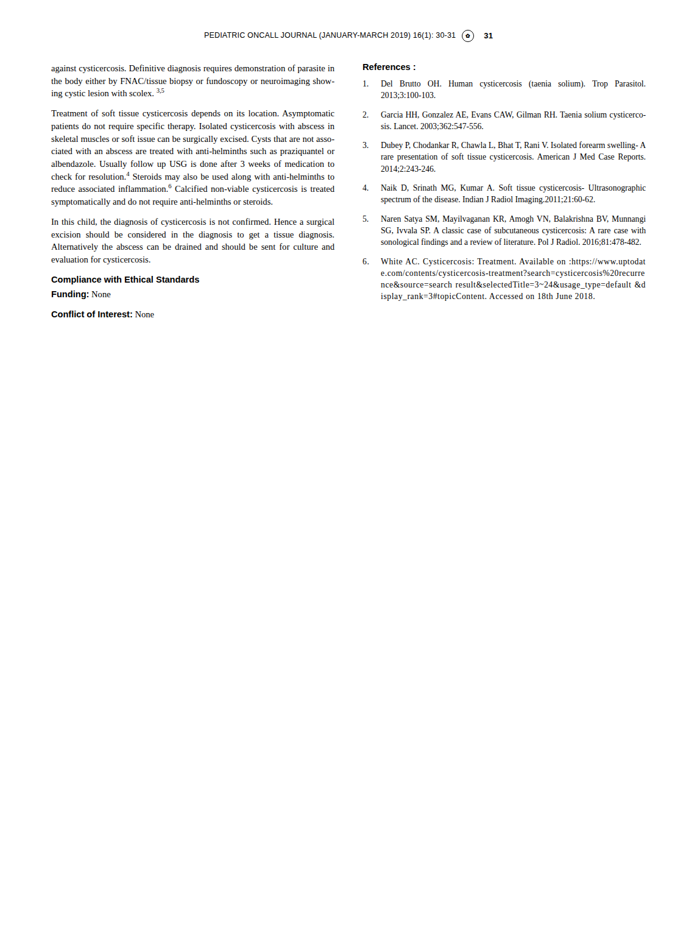PEDIATRIC ONCALL JOURNAL (JANUARY-MARCH 2019) 16(1): 30-31 ✿ 31
against cysticercosis. Definitive diagnosis requires demonstration of parasite in the body either by FNAC/tissue biopsy or fundoscopy or neuroimaging showing cystic lesion with scolex. 3,5
Treatment of soft tissue cysticercosis depends on its location. Asymptomatic patients do not require specific therapy. Isolated cysticercosis with abscess in skeletal muscles or soft issue can be surgically excised. Cysts that are not associated with an abscess are treated with anti-helminths such as praziquantel or albendazole. Usually follow up USG is done after 3 weeks of medication to check for resolution.4 Steroids may also be used along with anti-helminths to reduce associated inflammation.6 Calcified non-viable cysticercosis is treated symptomatically and do not require anti-helminths or steroids.
In this child, the diagnosis of cysticercosis is not confirmed. Hence a surgical excision should be considered in the diagnosis to get a tissue diagnosis. Alternatively the abscess can be drained and should be sent for culture and evaluation for cysticercosis.
Compliance with Ethical Standards
Funding: None
Conflict of Interest: None
References :
Del Brutto OH. Human cysticercosis (taenia solium). Trop Parasitol. 2013;3:100-103.
Garcia HH, Gonzalez AE, Evans CAW, Gilman RH. Taenia solium cysticercosis. Lancet. 2003;362:547-556.
Dubey P, Chodankar R, Chawla L, Bhat T, Rani V. Isolated forearm swelling- A rare presentation of soft tissue cysticercosis. American J Med Case Reports. 2014;2:243-246.
Naik D, Srinath MG, Kumar A. Soft tissue cysticercosis- Ultrasonographic spectrum of the disease. Indian J Radiol Imaging.2011;21:60-62.
Naren Satya SM, Mayilvaganan KR, Amogh VN, Balakrishna BV, Munnangi SG, Ivvala SP. A classic case of subcutaneous cysticercosis: A rare case with sonological findings and a review of literature. Pol J Radiol. 2016;81:478-482.
White AC. Cysticercosis: Treatment. Available on :https://www.uptodate.com/contents/cysticercosis-treatment?search=cysticercosis%20recurrence&source=search result&selectedTitle=3~24&usage_type=default &display_rank=3#topicContent. Accessed on 18th June 2018.